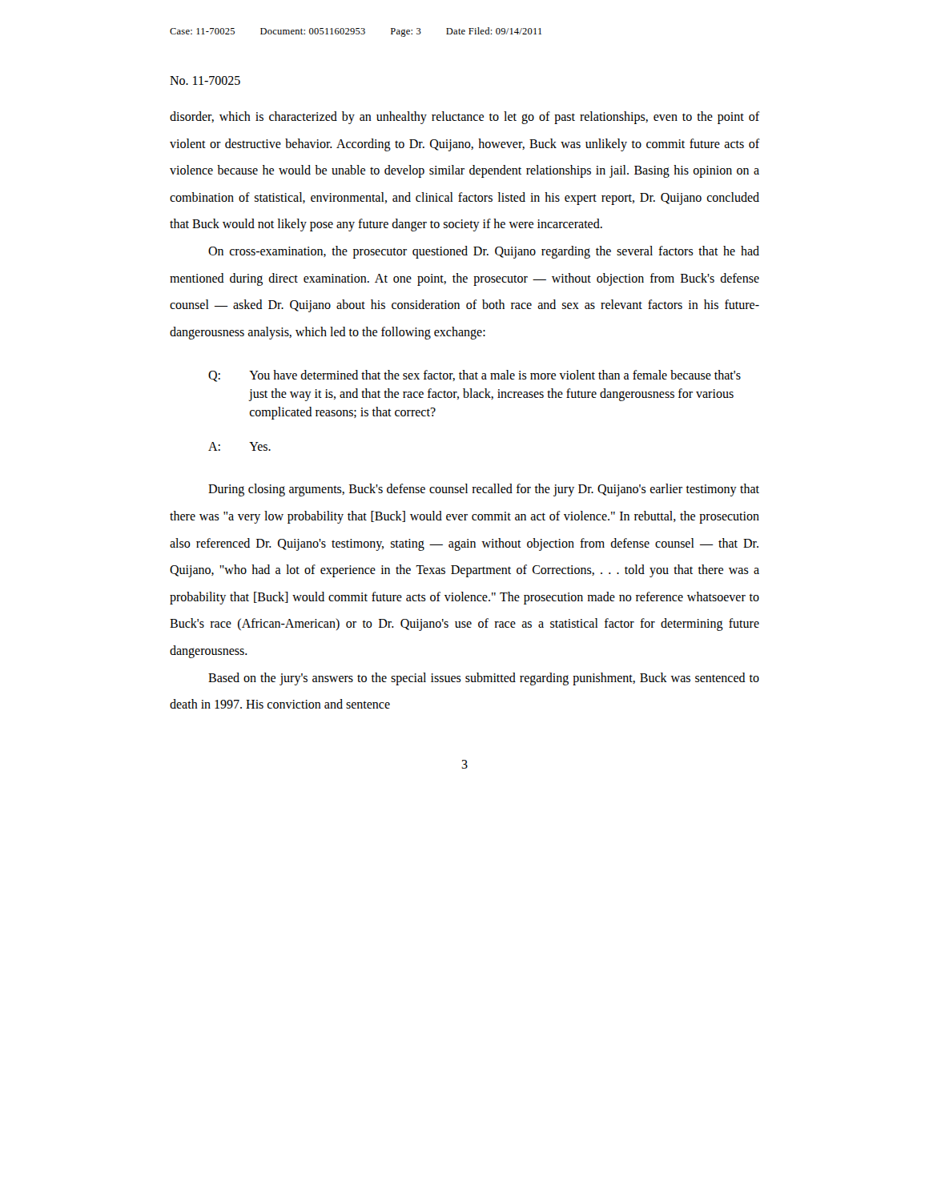Case: 11-70025 Document: 00511602953 Page: 3 Date Filed: 09/14/2011
No. 11-70025
disorder, which is characterized by an unhealthy reluctance to let go of past relationships, even to the point of violent or destructive behavior. According to Dr. Quijano, however, Buck was unlikely to commit future acts of violence because he would be unable to develop similar dependent relationships in jail. Basing his opinion on a combination of statistical, environmental, and clinical factors listed in his expert report, Dr. Quijano concluded that Buck would not likely pose any future danger to society if he were incarcerated.
On cross-examination, the prosecutor questioned Dr. Quijano regarding the several factors that he had mentioned during direct examination. At one point, the prosecutor — without objection from Buck's defense counsel — asked Dr. Quijano about his consideration of both race and sex as relevant factors in his future-dangerousness analysis, which led to the following exchange:
Q:
You have determined that the sex factor, that a male is more violent than a female because that's just the way it is, and that the race factor, black, increases the future dangerousness for various complicated reasons; is that correct?
A:
Yes.
During closing arguments, Buck's defense counsel recalled for the jury Dr. Quijano's earlier testimony that there was "a very low probability that [Buck] would ever commit an act of violence." In rebuttal, the prosecution also referenced Dr. Quijano's testimony, stating — again without objection from defense counsel — that Dr. Quijano, "who had a lot of experience in the Texas Department of Corrections, . . . told you that there was a probability that [Buck] would commit future acts of violence." The prosecution made no reference whatsoever to Buck's race (African-American) or to Dr. Quijano's use of race as a statistical factor for determining future dangerousness.
Based on the jury's answers to the special issues submitted regarding punishment, Buck was sentenced to death in 1997. His conviction and sentence
3